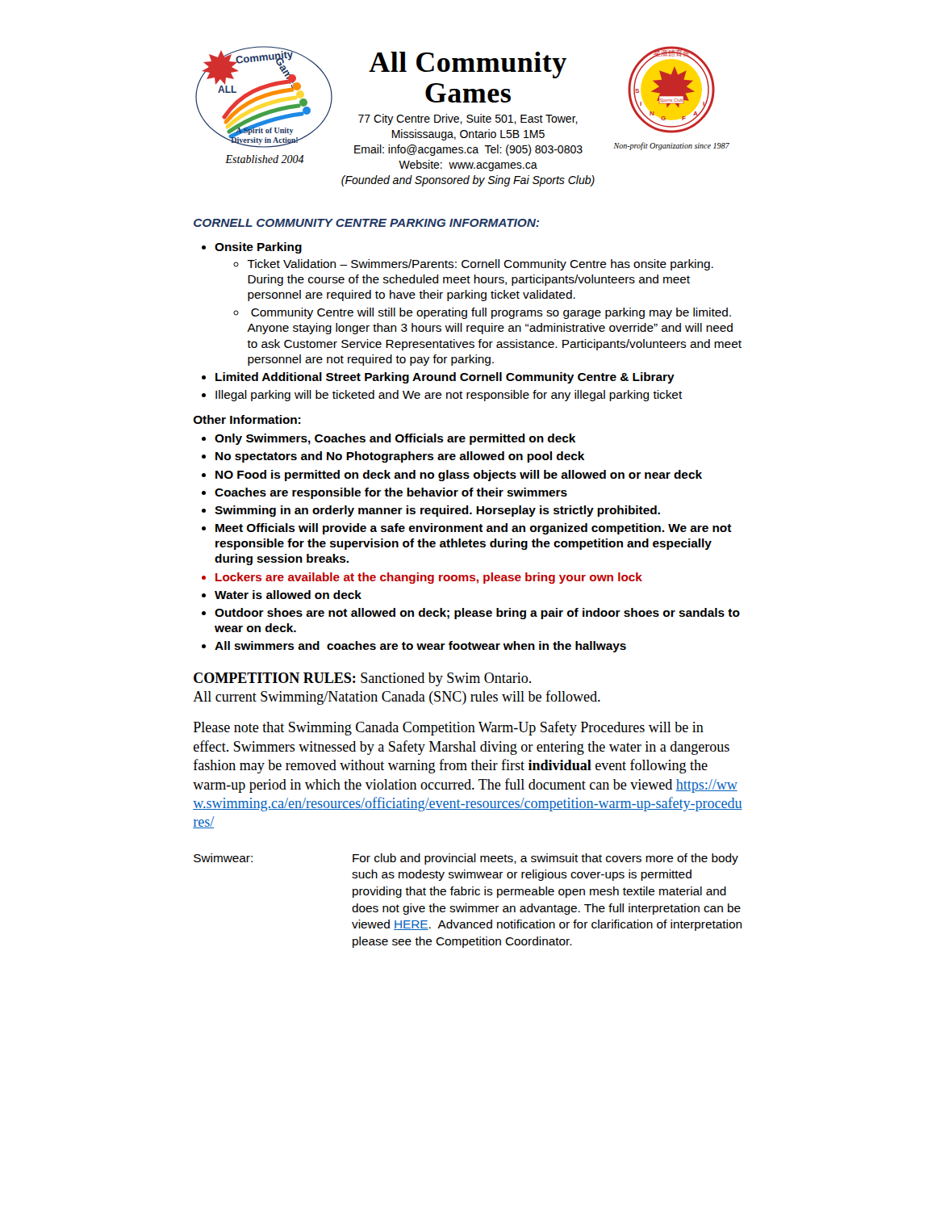Community Games ALL A Spirit of Unity Diversity in Action!
Established 2004
All Community Games
77 City Centre Drive, Suite 501, East Tower, Mississauga, Ontario L5B 1M5
Email: info@acgames.ca Tel: (905) 803-0803 Website: www.acgames.ca
(Founded and Sponsored by Sing Fai Sports Club)
星滙體育會 S I N G F A I Sports Club
Non-profit Organization since 1987
CORNELL COMMUNITY CENTRE PARKING INFORMATION:
Onsite Parking
Ticket Validation – Swimmers/Parents: Cornell Community Centre has onsite parking. During the course of the scheduled meet hours, participants/volunteers and meet personnel are required to have their parking ticket validated.
Community Centre will still be operating full programs so garage parking may be limited. Anyone staying longer than 3 hours will require an “administrative override” and will need to ask Customer Service Representatives for assistance. Participants/volunteers and meet personnel are not required to pay for parking.
Limited Additional Street Parking Around Cornell Community Centre & Library
Illegal parking will be ticketed and We are not responsible for any illegal parking ticket
Other Information:
Only Swimmers, Coaches and Officials are permitted on deck
No spectators and No Photographers are allowed on pool deck
NO Food is permitted on deck and no glass objects will be allowed on or near deck
Coaches are responsible for the behavior of their swimmers
Swimming in an orderly manner is required. Horseplay is strictly prohibited.
Meet Officials will provide a safe environment and an organized competition. We are not responsible for the supervision of the athletes during the competition and especially during session breaks.
Lockers are available at the changing rooms, please bring your own lock
Water is allowed on deck
Outdoor shoes are not allowed on deck; please bring a pair of indoor shoes or sandals to wear on deck.
All swimmers and coaches are to wear footwear when in the hallways
COMPETITION RULES: Sanctioned by Swim Ontario.
All current Swimming/Natation Canada (SNC) rules will be followed.
Please note that Swimming Canada Competition Warm-Up Safety Procedures will be in effect. Swimmers witnessed by a Safety Marshal diving or entering the water in a dangerous fashion may be removed without warning from their first individual event following the warm-up period in which the violation occurred. The full document can be viewed https://www.swimming.ca/en/resources/officiating/event-resources/competition-warm-up-safety-procedures/
| Swimwear: | For club and provincial meets, a swimsuit that covers more of the body such as modesty swimwear or religious cover-ups is permitted providing that the fabric is permeable open mesh textile material and does not give the swimmer an advantage. The full interpretation can be viewed HERE . Advanced notification or for clarification of interpretation please see the Competition Coordinator. |